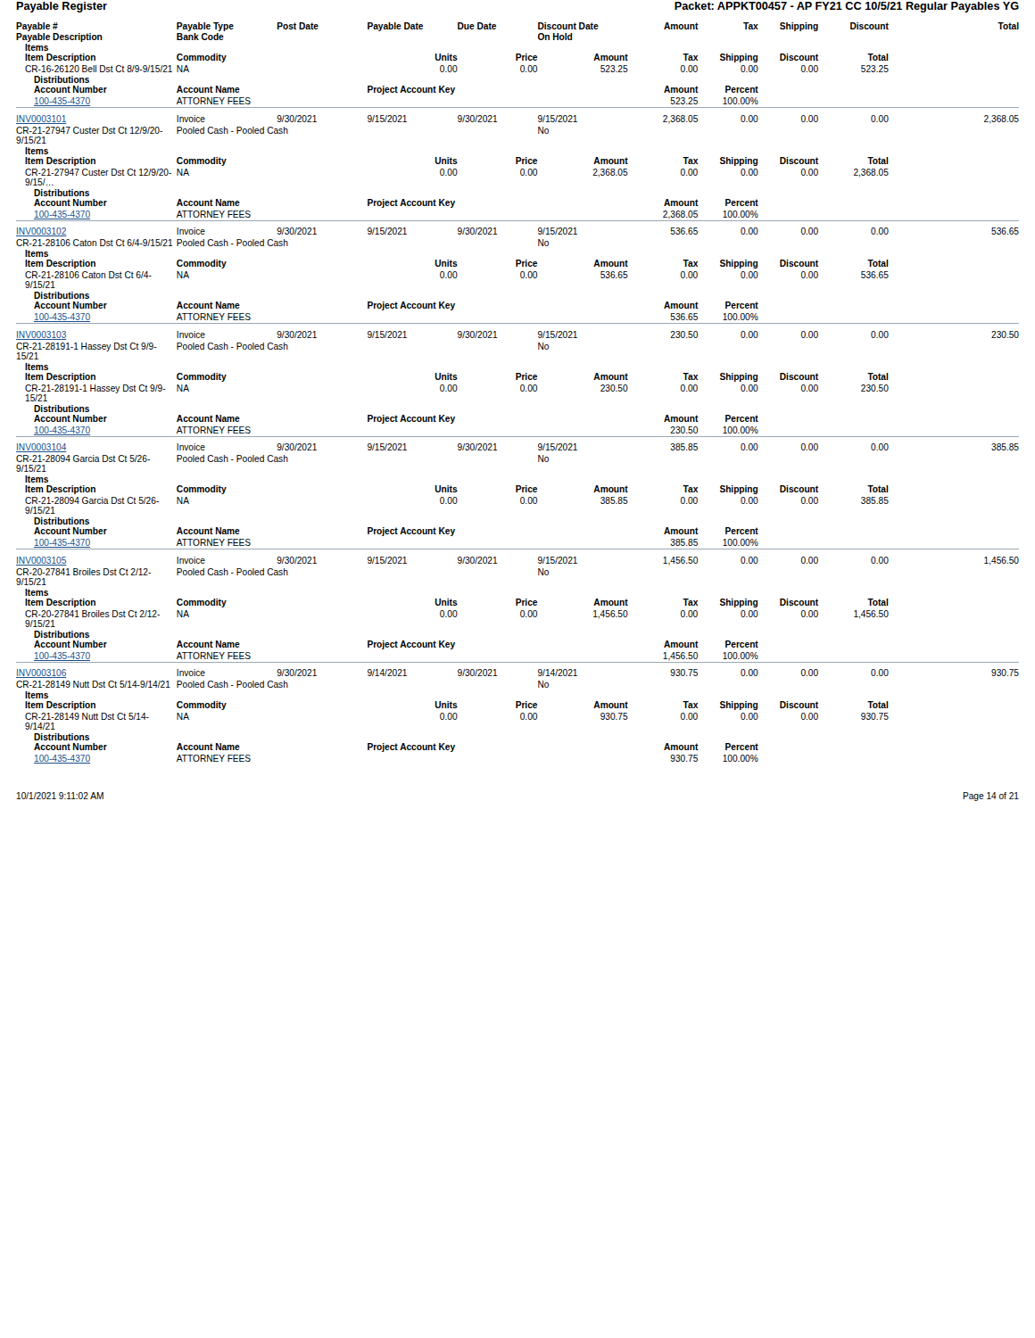Payable Register
Packet: APPKT00457 - AP FY21 CC 10/5/21 Regular Payables YG
| Payable # | Payable Type | Post Date | Payable Date | Due Date | Discount Date | Amount | Tax | Shipping | Discount | Total |
| Payable Description | Bank Code | | | | On Hold | | | | | | |
| Items | |
| Item Description | Commodity | | Units | Price | Amount | Tax | Shipping | Discount | Total | |
| CR-16-26120 Bell Dst Ct 8/9-9/15/21 | NA | | 0.00 | 0.00 | 523.25 | 0.00 | 0.00 | 0.00 | 523.25 | |
| Distributions | |
| Account Number | Account Name | Project Account Key | Amount | Percent | |
| 100-435-4370 | ATTORNEY FEES | | 523.25 | 100.00% | |
| INV0003101 | Invoice | 9/30/2021 | 9/15/2021 | 9/30/2021 | 9/15/2021 | 2,368.05 | 0.00 | 0.00 | 0.00 | 2,368.05 |
| CR-21-27947 Custer Dst Ct 12/9/20-9/15/21 | Pooled Cash - Pooled Cash | | No | |
| Items | |
| Item Description | Commodity | | Units | Price | Amount | Tax | Shipping | Discount | Total | |
| CR-21-27947 Custer Dst Ct 12/9/20-9/15/… | NA | | 0.00 | 0.00 | 2,368.05 | 0.00 | 0.00 | 0.00 | 2,368.05 | |
| Distributions | |
| Account Number | Account Name | Project Account Key | Amount | Percent | |
| 100-435-4370 | ATTORNEY FEES | | 2,368.05 | 100.00% | |
| INV0003102 | Invoice | 9/30/2021 | 9/15/2021 | 9/30/2021 | 9/15/2021 | 536.65 | 0.00 | 0.00 | 0.00 | 536.65 |
| CR-21-28106 Caton Dst Ct 6/4-9/15/21 | Pooled Cash - Pooled Cash | | No | |
| Items | |
| Item Description | Commodity | | Units | Price | Amount | Tax | Shipping | Discount | Total | |
| CR-21-28106 Caton Dst Ct 6/4-9/15/21 | NA | | 0.00 | 0.00 | 536.65 | 0.00 | 0.00 | 0.00 | 536.65 | |
| Distributions | |
| Account Number | Account Name | Project Account Key | Amount | Percent | |
| 100-435-4370 | ATTORNEY FEES | | 536.65 | 100.00% | |
| INV0003103 | Invoice | 9/30/2021 | 9/15/2021 | 9/30/2021 | 9/15/2021 | 230.50 | 0.00 | 0.00 | 0.00 | 230.50 |
| CR-21-28191-1 Hassey Dst Ct 9/9-15/21 | Pooled Cash - Pooled Cash | | No | |
| Items | |
| Item Description | Commodity | | Units | Price | Amount | Tax | Shipping | Discount | Total | |
| CR-21-28191-1 Hassey Dst Ct 9/9-15/21 | NA | | 0.00 | 0.00 | 230.50 | 0.00 | 0.00 | 0.00 | 230.50 | |
| Distributions | |
| Account Number | Account Name | Project Account Key | Amount | Percent | |
| 100-435-4370 | ATTORNEY FEES | | 230.50 | 100.00% | |
| INV0003104 | Invoice | 9/30/2021 | 9/15/2021 | 9/30/2021 | 9/15/2021 | 385.85 | 0.00 | 0.00 | 0.00 | 385.85 |
| CR-21-28094 Garcia Dst Ct 5/26-9/15/21 | Pooled Cash - Pooled Cash | | No | |
| Items | |
| Item Description | Commodity | | Units | Price | Amount | Tax | Shipping | Discount | Total | |
| CR-21-28094 Garcia Dst Ct 5/26-9/15/21 | NA | | 0.00 | 0.00 | 385.85 | 0.00 | 0.00 | 0.00 | 385.85 | |
| Distributions | |
| Account Number | Account Name | Project Account Key | Amount | Percent | |
| 100-435-4370 | ATTORNEY FEES | | 385.85 | 100.00% | |
| INV0003105 | Invoice | 9/30/2021 | 9/15/2021 | 9/30/2021 | 9/15/2021 | 1,456.50 | 0.00 | 0.00 | 0.00 | 1,456.50 |
| CR-20-27841 Broiles Dst Ct 2/12-9/15/21 | Pooled Cash - Pooled Cash | | No | |
| Items | |
| Item Description | Commodity | | Units | Price | Amount | Tax | Shipping | Discount | Total | |
| CR-20-27841 Broiles Dst Ct 2/12-9/15/21 | NA | | 0.00 | 0.00 | 1,456.50 | 0.00 | 0.00 | 0.00 | 1,456.50 | |
| Distributions | |
| Account Number | Account Name | Project Account Key | Amount | Percent | |
| 100-435-4370 | ATTORNEY FEES | | 1,456.50 | 100.00% | |
| INV0003106 | Invoice | 9/30/2021 | 9/14/2021 | 9/30/2021 | 9/14/2021 | 930.75 | 0.00 | 0.00 | 0.00 | 930.75 |
| CR-21-28149 Nutt Dst Ct 5/14-9/14/21 | Pooled Cash - Pooled Cash | | No | |
| Items | |
| Item Description | Commodity | | Units | Price | Amount | Tax | Shipping | Discount | Total | |
| CR-21-28149 Nutt Dst Ct 5/14-9/14/21 | NA | | 0.00 | 0.00 | 930.75 | 0.00 | 0.00 | 0.00 | 930.75 | |
| Distributions | |
| Account Number | Account Name | Project Account Key | Amount | Percent | |
| 100-435-4370 | ATTORNEY FEES | | 930.75 | 100.00% | |
10/1/2021 9:11:02 AM
Page 14 of 21